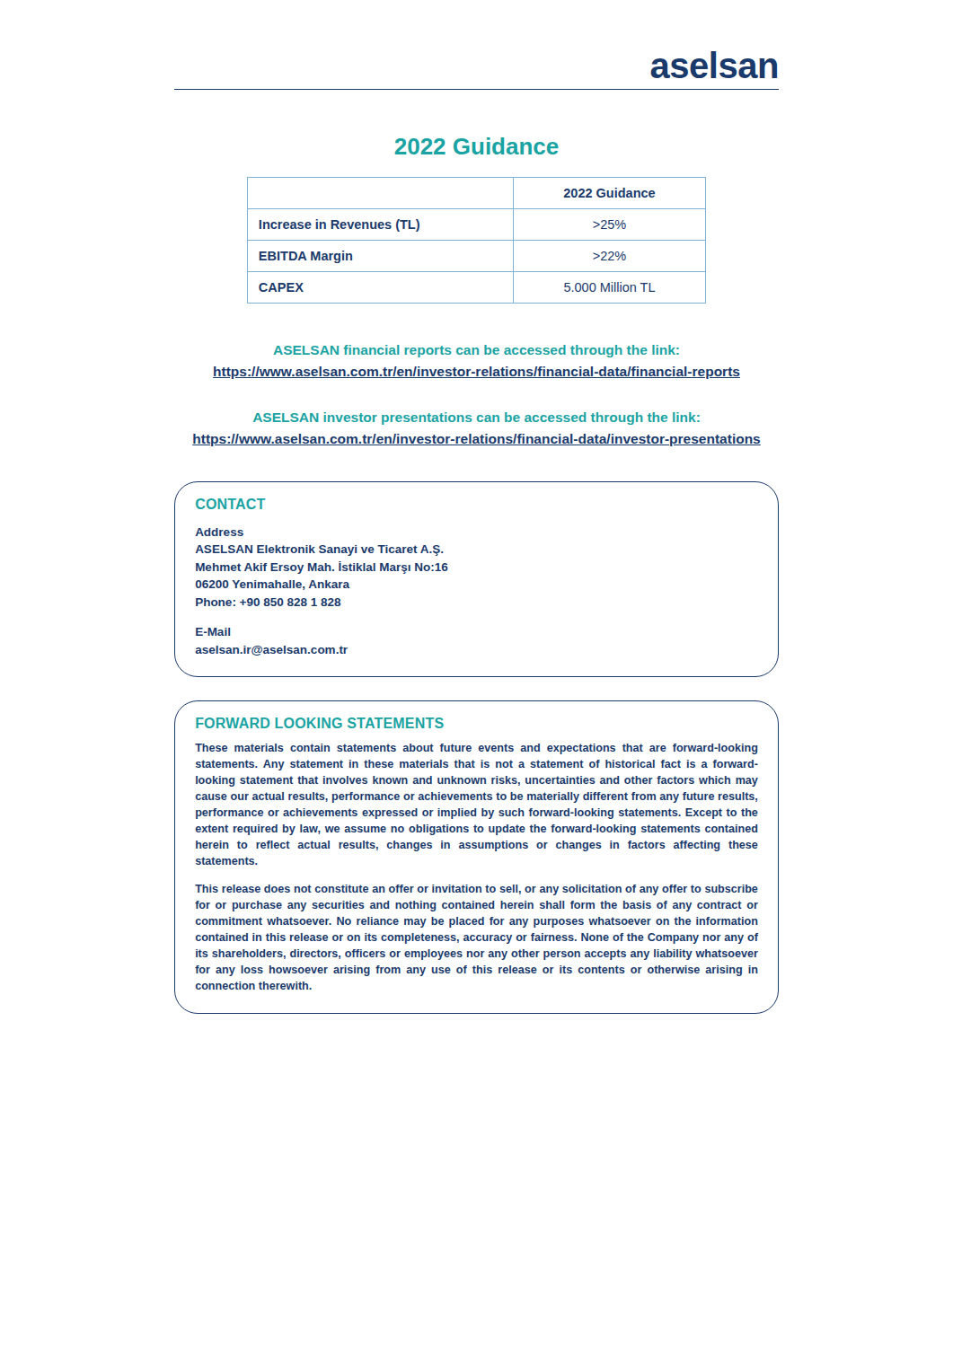aselsan
2022 Guidance
| | 2022 Guidance |
| --- | --- |
| Increase in Revenues (TL) | >25% |
| EBITDA Margin | >22% |
| CAPEX | 5.000 Million TL |
ASELSAN financial reports can be accessed through the link:
https://www.aselsan.com.tr/en/investor-relations/financial-data/financial-reports
ASELSAN investor presentations can be accessed through the link:
https://www.aselsan.com.tr/en/investor-relations/financial-data/investor-presentations
CONTACT
Address
ASELSAN Elektronik Sanayi ve Ticaret A.Ş.
Mehmet Akif Ersoy Mah. İstiklal Marşı No:16
06200 Yenimahalle, Ankara
Phone: +90 850 828 1 828
E-Mail
aselsan.ir@aselsan.com.tr
FORWARD LOOKING STATEMENTS
These materials contain statements about future events and expectations that are forward-looking statements. Any statement in these materials that is not a statement of historical fact is a forward-looking statement that involves known and unknown risks, uncertainties and other factors which may cause our actual results, performance or achievements to be materially different from any future results, performance or achievements expressed or implied by such forward-looking statements. Except to the extent required by law, we assume no obligations to update the forward-looking statements contained herein to reflect actual results, changes in assumptions or changes in factors affecting these statements.
This release does not constitute an offer or invitation to sell, or any solicitation of any offer to subscribe for or purchase any securities and nothing contained herein shall form the basis of any contract or commitment whatsoever. No reliance may be placed for any purposes whatsoever on the information contained in this release or on its completeness, accuracy or fairness. None of the Company nor any of its shareholders, directors, officers or employees nor any other person accepts any liability whatsoever for any loss howsoever arising from any use of this release or its contents or otherwise arising in connection therewith.